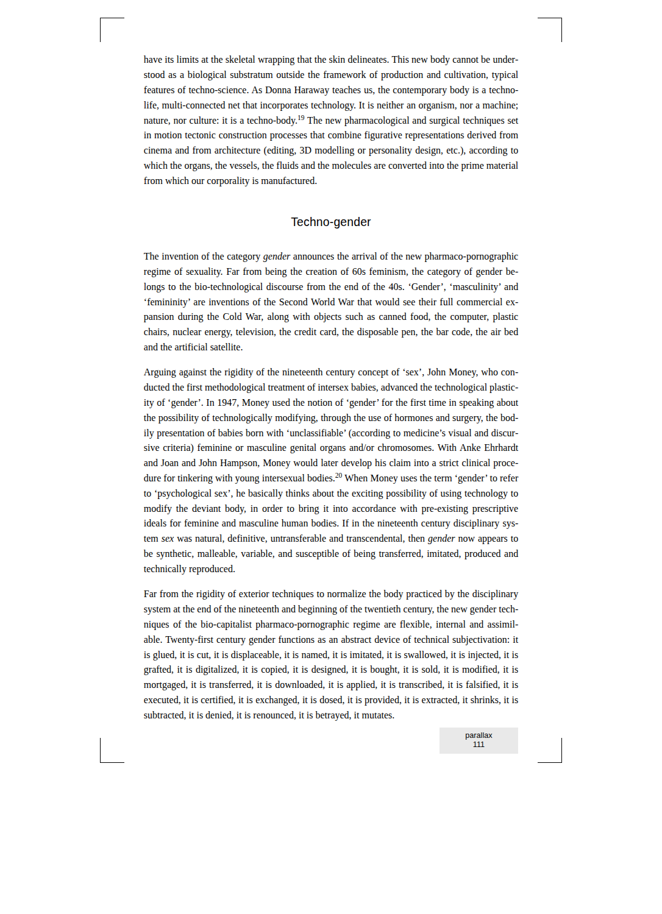have its limits at the skeletal wrapping that the skin delineates. This new body cannot be understood as a biological substratum outside the framework of production and cultivation, typical features of techno-science. As Donna Haraway teaches us, the contemporary body is a techno-life, multi-connected net that incorporates technology. It is neither an organism, nor a machine; nature, nor culture: it is a techno-body.19 The new pharmacological and surgical techniques set in motion tectonic construction processes that combine figurative representations derived from cinema and from architecture (editing, 3D modelling or personality design, etc.), according to which the organs, the vessels, the fluids and the molecules are converted into the prime material from which our corporality is manufactured.
Techno-gender
The invention of the category gender announces the arrival of the new pharmaco-pornographic regime of sexuality. Far from being the creation of 60s feminism, the category of gender belongs to the bio-technological discourse from the end of the 40s. ‘Gender’, ‘masculinity’ and ‘femininity’ are inventions of the Second World War that would see their full commercial expansion during the Cold War, along with objects such as canned food, the computer, plastic chairs, nuclear energy, television, the credit card, the disposable pen, the bar code, the air bed and the artificial satellite.
Arguing against the rigidity of the nineteenth century concept of ‘sex’, John Money, who conducted the first methodological treatment of intersex babies, advanced the technological plasticity of ‘gender’. In 1947, Money used the notion of ‘gender’ for the first time in speaking about the possibility of technologically modifying, through the use of hormones and surgery, the bodily presentation of babies born with ‘unclassifiable’ (according to medicine’s visual and discursive criteria) feminine or masculine genital organs and/or chromosomes. With Anke Ehrhardt and Joan and John Hampson, Money would later develop his claim into a strict clinical procedure for tinkering with young intersexual bodies.20 When Money uses the term ‘gender’ to refer to ‘psychological sex’, he basically thinks about the exciting possibility of using technology to modify the deviant body, in order to bring it into accordance with pre-existing prescriptive ideals for feminine and masculine human bodies. If in the nineteenth century disciplinary system sex was natural, definitive, untransferable and transcendental, then gender now appears to be synthetic, malleable, variable, and susceptible of being transferred, imitated, produced and technically reproduced.
Far from the rigidity of exterior techniques to normalize the body practiced by the disciplinary system at the end of the nineteenth and beginning of the twentieth century, the new gender techniques of the bio-capitalist pharmaco-pornographic regime are flexible, internal and assimilable. Twenty-first century gender functions as an abstract device of technical subjectivation: it is glued, it is cut, it is displaceable, it is named, it is imitated, it is swallowed, it is injected, it is grafted, it is digitalized, it is copied, it is designed, it is bought, it is sold, it is modified, it is mortgaged, it is transferred, it is downloaded, it is applied, it is transcribed, it is falsified, it is executed, it is certified, it is exchanged, it is dosed, it is provided, it is extracted, it shrinks, it is subtracted, it is denied, it is renounced, it is betrayed, it mutates.
parallax
111